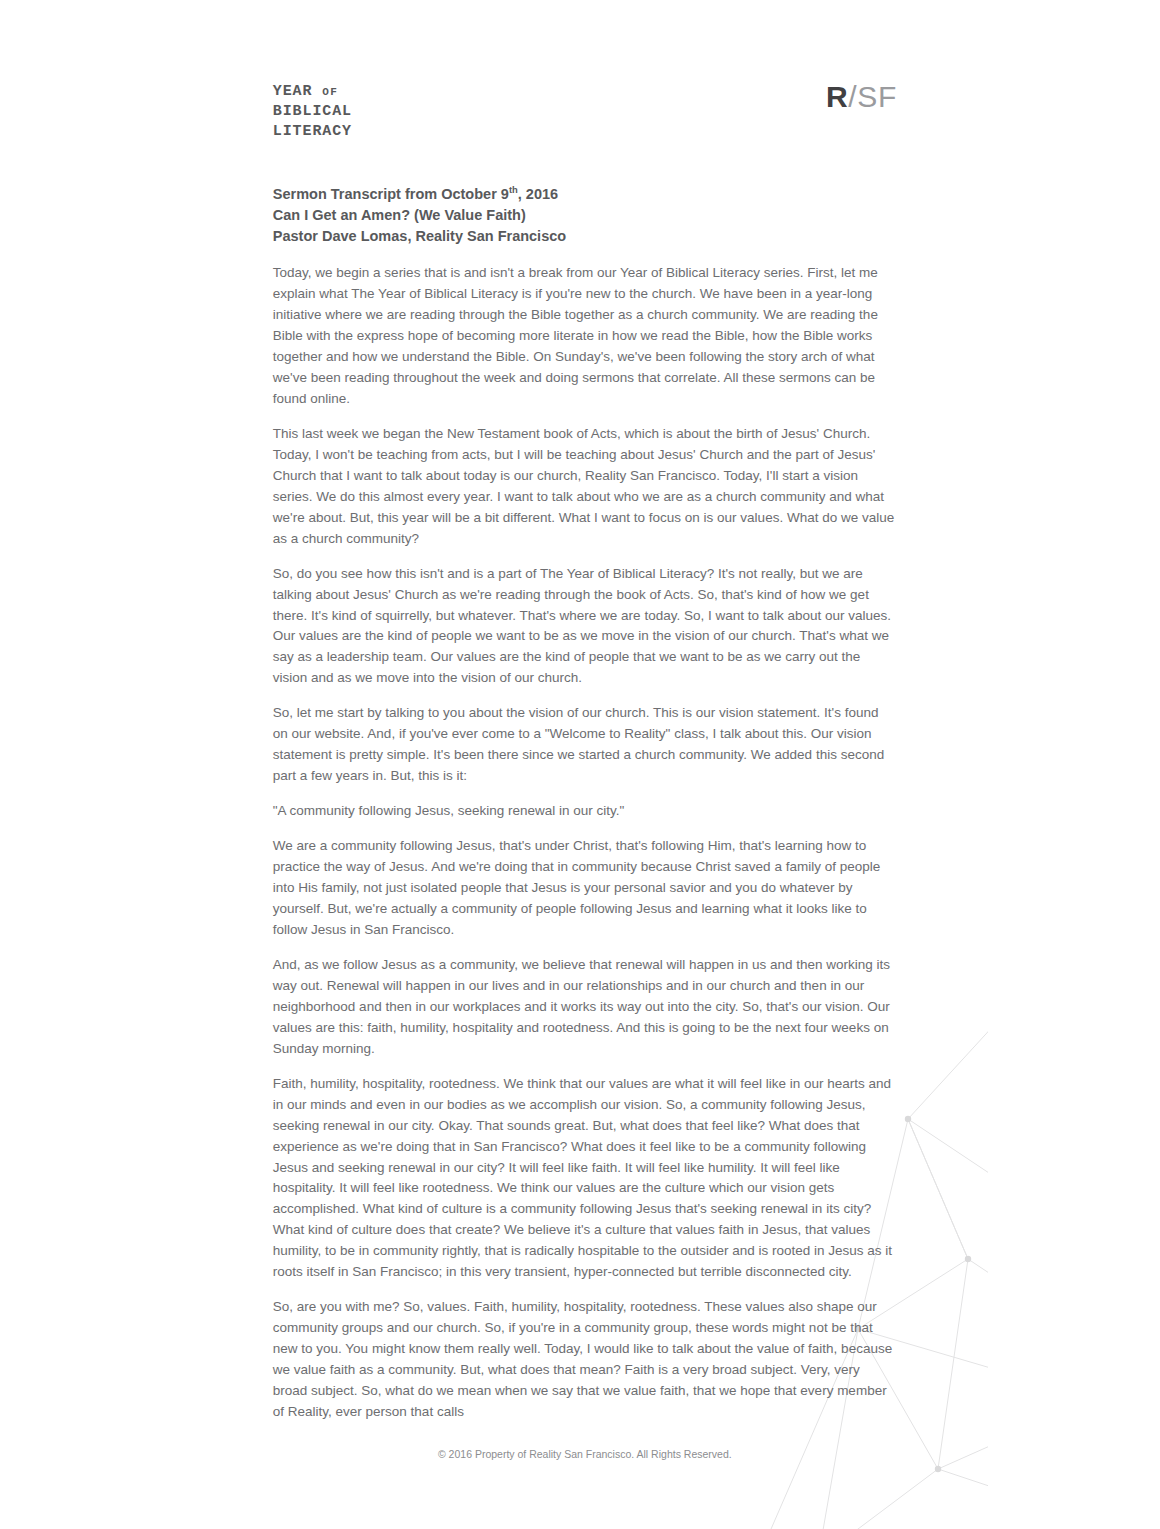Year of
Biblical
Literacy
R/SF
Sermon Transcript from October 9th, 2016 Can I Get an Amen? (We Value Faith) Pastor Dave Lomas, Reality San Francisco
Today, we begin a series that is and isn't a break from our Year of Biblical Literacy series. First, let me explain what The Year of Biblical Literacy is if you're new to the church. We have been in a year-long initiative where we are reading through the Bible together as a church community. We are reading the Bible with the express hope of becoming more literate in how we read the Bible, how the Bible works together and how we understand the Bible. On Sunday's, we've been following the story arch of what we've been reading throughout the week and doing sermons that correlate. All these sermons can be found online.
This last week we began the New Testament book of Acts, which is about the birth of Jesus' Church. Today, I won't be teaching from acts, but I will be teaching about Jesus' Church and the part of Jesus' Church that I want to talk about today is our church, Reality San Francisco. Today, I'll start a vision series. We do this almost every year. I want to talk about who we are as a church community and what we're about. But, this year will be a bit different. What I want to focus on is our values. What do we value as a church community?
So, do you see how this isn't and is a part of The Year of Biblical Literacy? It's not really, but we are talking about Jesus' Church as we're reading through the book of Acts. So, that's kind of how we get there. It's kind of squirrelly, but whatever. That's where we are today. So, I want to talk about our values. Our values are the kind of people we want to be as we move in the vision of our church. That's what we say as a leadership team. Our values are the kind of people that we want to be as we carry out the vision and as we move into the vision of our church.
So, let me start by talking to you about the vision of our church. This is our vision statement. It's found on our website. And, if you've ever come to a "Welcome to Reality" class, I talk about this. Our vision statement is pretty simple. It's been there since we started a church community. We added this second part a few years in. But, this is it:
"A community following Jesus, seeking renewal in our city."
We are a community following Jesus, that's under Christ, that's following Him, that's learning how to practice the way of Jesus. And we're doing that in community because Christ saved a family of people into His family, not just isolated people that Jesus is your personal savior and you do whatever by yourself. But, we're actually a community of people following Jesus and learning what it looks like to follow Jesus in San Francisco.
And, as we follow Jesus as a community, we believe that renewal will happen in us and then working its way out. Renewal will happen in our lives and in our relationships and in our church and then in our neighborhood and then in our workplaces and it works its way out into the city. So, that's our vision. Our values are this: faith, humility, hospitality and rootedness. And this is going to be the next four weeks on Sunday morning.
Faith, humility, hospitality, rootedness. We think that our values are what it will feel like in our hearts and in our minds and even in our bodies as we accomplish our vision. So, a community following Jesus, seeking renewal in our city. Okay. That sounds great. But, what does that feel like? What does that experience as we're doing that in San Francisco? What does it feel like to be a community following Jesus and seeking renewal in our city? It will feel like faith. It will feel like humility. It will feel like hospitality. It will feel like rootedness. We think our values are the culture which our vision gets accomplished. What kind of culture is a community following Jesus that's seeking renewal in its city? What kind of culture does that create? We believe it's a culture that values faith in Jesus, that values humility, to be in community rightly, that is radically hospitable to the outsider and is rooted in Jesus as it roots itself in San Francisco; in this very transient, hyper-connected but terrible disconnected city.
So, are you with me? So, values. Faith, humility, hospitality, rootedness. These values also shape our community groups and our church. So, if you're in a community group, these words might not be that new to you. You might know them really well. Today, I would like to talk about the value of faith, because we value faith as a community. But, what does that mean? Faith is a very broad subject. Very, very broad subject. So, what do we mean when we say that we value faith, that we hope that every member of Reality, ever person that calls
© 2016 Property of Reality San Francisco. All Rights Reserved.